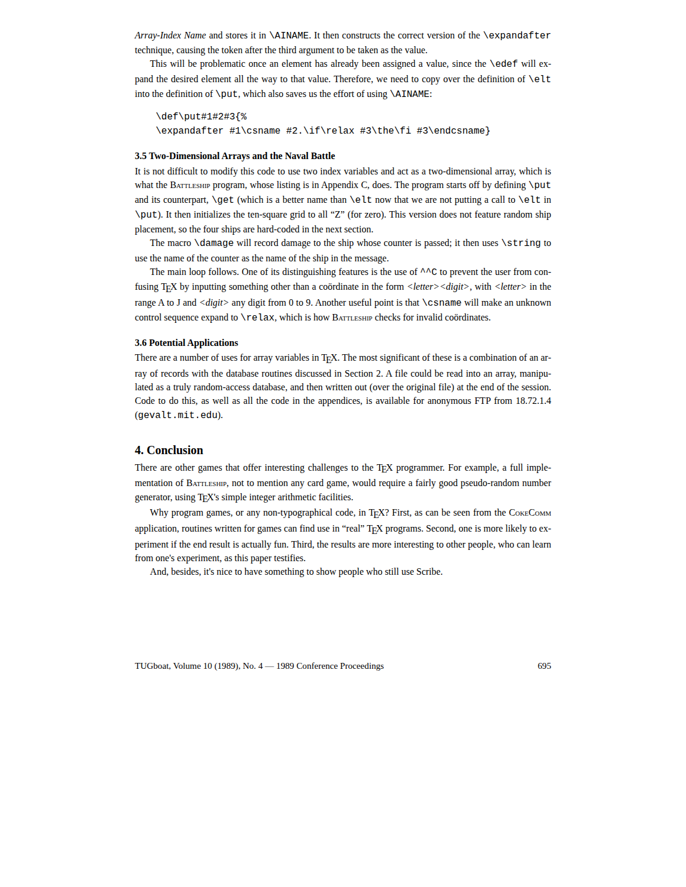Array-Index Name and stores it in \AINAME. It then constructs the correct version of the \expandafter technique, causing the token after the third argument to be taken as the value.
This will be problematic once an element has already been assigned a value, since the \edef will expand the desired element all the way to that value. Therefore, we need to copy over the definition of \elt into the definition of \put, which also saves us the effort of using \AINAME:
\def\put#1#2#3{%
\expandafter #1\csname #2.\if\relax #3\the\fi #3\endcsname}
3.5 Two-Dimensional Arrays and the Naval Battle
It is not difficult to modify this code to use two index variables and act as a two-dimensional array, which is what the Battleship program, whose listing is in Appendix C, does. The program starts off by defining \put and its counterpart, \get (which is a better name than \elt now that we are not putting a call to \elt in \put). It then initializes the ten-square grid to all “Z” (for zero). This version does not feature random ship placement, so the four ships are hard-coded in the next section.
The macro \damage will record damage to the ship whose counter is passed; it then uses \string to use the name of the counter as the name of the ship in the message.
The main loop follows. One of its distinguishing features is the use of ^^C to prevent the user from confusing TEX by inputting something other than a coördinate in the form <letter><digit>, with <letter> in the range A to J and <digit> any digit from 0 to 9. Another useful point is that \csname will make an unknown control sequence expand to \relax, which is how Battleship checks for invalid coördinates.
3.6 Potential Applications
There are a number of uses for array variables in TEX. The most significant of these is a combination of an array of records with the database routines discussed in Section 2. A file could be read into an array, manipulated as a truly random-access database, and then written out (over the original file) at the end of the session. Code to do this, as well as all the code in the appendices, is available for anonymous FTP from 18.72.1.4 (gevalt.mit.edu).
4. Conclusion
There are other games that offer interesting challenges to the TEX programmer. For example, a full implementation of Battleship, not to mention any card game, would require a fairly good pseudo-random number generator, using TEX's simple integer arithmetic facilities.
Why program games, or any non-typographical code, in TEX? First, as can be seen from the CokeComm application, routines written for games can find use in “real” TEX programs. Second, one is more likely to experiment if the end result is actually fun. Third, the results are more interesting to other people, who can learn from one's experiment, as this paper testifies.
And, besides, it's nice to have something to show people who still use Scribe.
TUGboat, Volume 10 (1989), No. 4 — 1989 Conference Proceedings
695